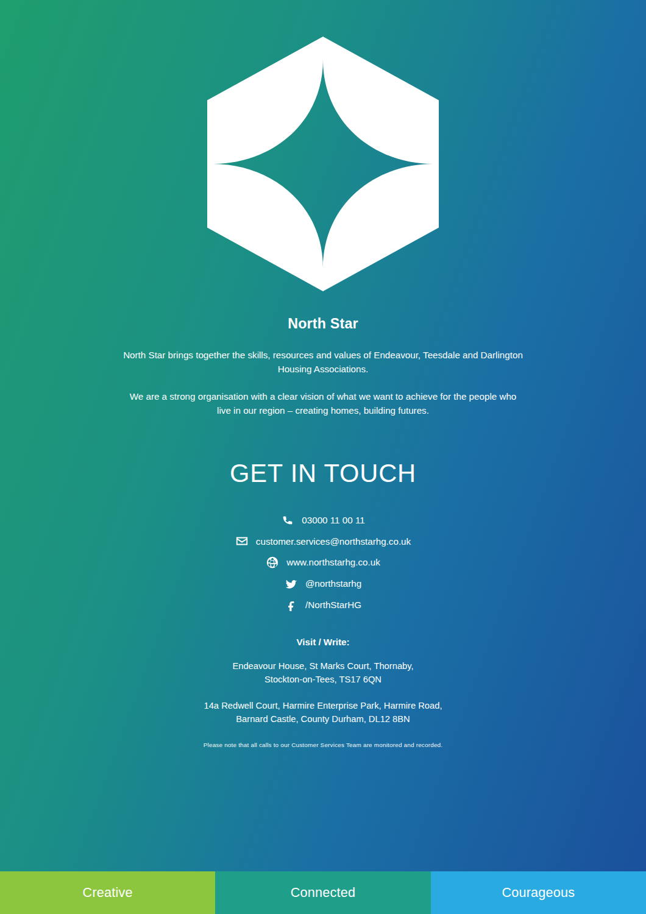North Star
North Star brings together the skills, resources and values of Endeavour, Teesdale and Darlington Housing Associations.
We are a strong organisation with a clear vision of what we want to achieve for the people who live in our region – creating homes, building futures.
GET IN TOUCH
03000 11 00 11
customer.services@northstarhg.co.uk
www.northstarhg.co.uk
@northstarhg
/NorthStarHG
Visit / Write:
Endeavour House, St Marks Court, Thornaby,
Stockton-on-Tees, TS17 6QN 14a Redwell Court, Harmire Enterprise Park, Harmire Road,
Barnard Castle, County Durham, DL12 8BN
Please note that all calls to our Customer Services Team are monitored and recorded.
Creative
Connected
Courageous